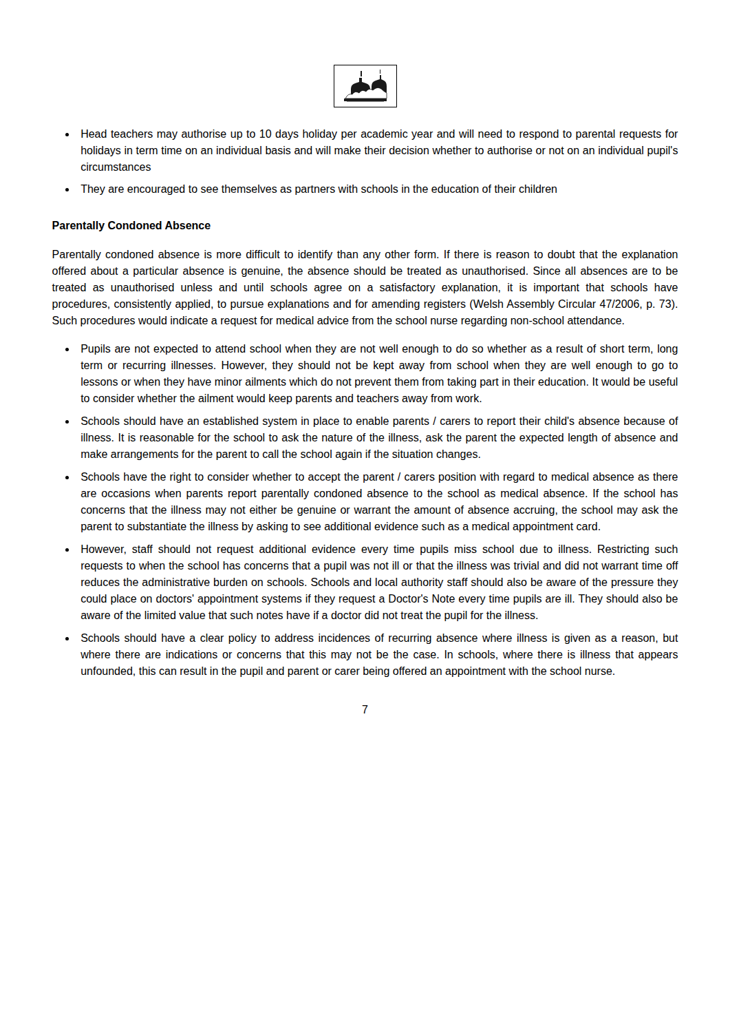Head teachers may authorise up to 10 days holiday per academic year and will need to respond to parental requests for holidays in term time on an individual basis and will make their decision whether to authorise or not on an individual pupil's circumstances
They are encouraged to see themselves as partners with schools in the education of their children
Parentally Condoned Absence
Parentally condoned absence is more difficult to identify than any other form. If there is reason to doubt that the explanation offered about a particular absence is genuine, the absence should be treated as unauthorised. Since all absences are to be treated as unauthorised unless and until schools agree on a satisfactory explanation, it is important that schools have procedures, consistently applied, to pursue explanations and for amending registers (Welsh Assembly Circular 47/2006, p. 73). Such procedures would indicate a request for medical advice from the school nurse regarding non-school attendance.
Pupils are not expected to attend school when they are not well enough to do so whether as a result of short term, long term or recurring illnesses. However, they should not be kept away from school when they are well enough to go to lessons or when they have minor ailments which do not prevent them from taking part in their education. It would be useful to consider whether the ailment would keep parents and teachers away from work.
Schools should have an established system in place to enable parents / carers to report their child's absence because of illness. It is reasonable for the school to ask the nature of the illness, ask the parent the expected length of absence and make arrangements for the parent to call the school again if the situation changes.
Schools have the right to consider whether to accept the parent / carers position with regard to medical absence as there are occasions when parents report parentally condoned absence to the school as medical absence. If the school has concerns that the illness may not either be genuine or warrant the amount of absence accruing, the school may ask the parent to substantiate the illness by asking to see additional evidence such as a medical appointment card.
However, staff should not request additional evidence every time pupils miss school due to illness. Restricting such requests to when the school has concerns that a pupil was not ill or that the illness was trivial and did not warrant time off reduces the administrative burden on schools. Schools and local authority staff should also be aware of the pressure they could place on doctors' appointment systems if they request a Doctor's Note every time pupils are ill. They should also be aware of the limited value that such notes have if a doctor did not treat the pupil for the illness.
Schools should have a clear policy to address incidences of recurring absence where illness is given as a reason, but where there are indications or concerns that this may not be the case. In schools, where there is illness that appears unfounded, this can result in the pupil and parent or carer being offered an appointment with the school nurse.
7